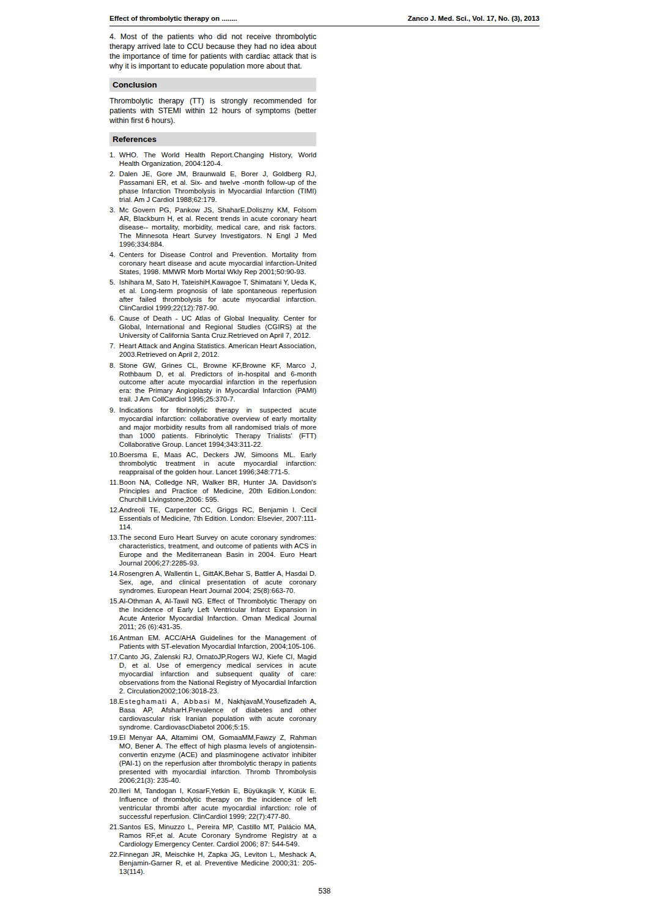Effect of thrombolytic therapy on ........
Zanco J. Med. Sci., Vol. 17, No. (3), 2013
4. Most of the patients who did not receive thrombolytic therapy arrived late to CCU because they had no idea about the importance of time for patients with cardiac attack that is why it is important to educate population more about that.
Conclusion
Thrombolytic therapy (TT) is strongly recommended for patients with STEMI within 12 hours of symptoms (better within first 6 hours).
References
1. WHO. The World Health Report.Changing History, World Health Organization, 2004:120-4.
2. Dalen JE, Gore JM, Braunwald E, Borer J, Goldberg RJ, Passamani ER, et al. Six- and twelve -month follow-up of the phase Infarction Thrombolysis in Myocardial Infarction (TIMI) trial. Am J Cardiol 1988;62:179.
3. Mc Govern PG, Pankow JS, ShaharE,Doliszny KM, Folsom AR, Blackburn H, et al. Recent trends in acute coronary heart disease-- mortality, morbidity, medical care, and risk factors. The Minnesota Heart Survey Investigators. N Engl J Med 1996;334:884.
4. Centers for Disease Control and Prevention. Mortality from coronary heart disease and acute myocardial infarction-United States, 1998. MMWR Morb Mortal Wkly Rep 2001;50:90-93.
5. Ishihara M, Sato H, TateishiH,Kawagoe T, Shimatani Y, Ueda K, et al. Long-term prognosis of late spontaneous reperfusion after failed thrombolysis for acute myocardial infarction. ClinCardiol 1999;22(12):787-90.
6. Cause of Death - UC Atlas of Global Inequality. Center for Global, International and Regional Studies (CGIRS) at the University of California Santa Cruz.Retrieved on April 7, 2012.
7. Heart Attack and Angina Statistics. American Heart Association, 2003.Retrieved on April 2, 2012.
8. Stone GW, Grines CL, Browne KF,Browne KF, Marco J, Rothbaum D, et al. Predictors of in-hospital and 6-month outcome after acute myocardial infarction in the reperfusion era: the Primary Angioplasty in Myocardial Infarction (PAMI) trail. J Am CollCardiol 1995;25:370-7.
9. Indications for fibrinolytic therapy in suspected acute myocardial infarction: collaborative overview of early mortality and major morbidity results from all randomised trials of more than 1000 patients. Fibrinolytic Therapy Trialists' (FTT) Collaborative Group. Lancet 1994;343:311-22.
10. Boersma E, Maas AC, Deckers JW, Simoons ML. Early thrombolytic treatment in acute myocardial infarction: reappraisal of the golden hour. Lancet 1996;348:771-5.
11. Boon NA, Colledge NR, Walker BR, Hunter JA. Davidson's Principles and Practice of Medicine, 20th Edition.London: Churchill Livingstone,2006: 595.
12. Andreoli TE, Carpenter CC, Griggs RC, Benjamin I. Cecil Essentials of Medicine, 7th Edition. London: Elsevier, 2007:111-114.
13. The second Euro Heart Survey on acute coronary syndromes: characteristics, treatment, and outcome of patients with ACS in Europe and the Mediterranean Basin in 2004. Euro Heart Journal 2006;27:2285-93.
14. Rosengren A, Wallentin L, GittAK,Behar S, Battler A, Hasdai D. Sex, age, and clinical presentation of acute coronary syndromes. European Heart Journal 2004; 25(8):663-70.
15. Al-Othman A, Al-Tawil NG. Effect of Thrombolytic Therapy on the Incidence of Early Left Ventricular Infarct Expansion in Acute Anterior Myocardial Infarction. Oman Medical Journal 2011; 26 (6):431-35.
16. Antman EM. ACC/AHA Guidelines for the Management of Patients with ST-elevation Myocardial Infarction, 2004;105-106.
17. Canto JG, Zalenski RJ, OrnatoJP,Rogers WJ, Kiefe CI, Magid D, et al. Use of emergency medical services in acute myocardial infarction and subsequent quality of care: observations from the National Registry of Myocardial Infarction 2. Circulation2002;106:3018-23.
18. Esteghamati A, Abbasi M, NakhjavaM,Yousefizadeh A, Basa AP, AfsharH.Prevalence of diabetes and other cardiovascular risk Iranian population with acute coronary syndrome. CardiovascDiabetol 2006;5:15.
19. El Menyar AA, Altamimi OM, GomaaMM,Fawzy Z, Rahman MO, Bener A. The effect of high plasma levels of angiotensin-convertin enzyme (ACE) and plasminogene activator inhibiter (PAI-1) on the reperfusion after thrombolytic therapy in patients presented with myocardial infarction. Thromb Thrombolysis 2006;21(3): 235-40.
20. Ileri M, Tandogan I, KosarF,Yetkin E, Büyükaşik Y, Kütük E. Influence of thrombolytic therapy on the incidence of left ventricular thrombi after acute myocardial infarction: role of successful reperfusion. ClinCardiol 1999; 22(7):477-80.
21. Santos ES, Minuzzo L, Pereira MP, Castillo MT, Palácio MA, Ramos RF,et al. Acute Coronary Syndrome Registry at a Cardiology Emergency Center. Cardiol 2006; 87: 544-549.
22. Finnegan JR, Meischke H, Zapka JG, Leviton L, Meshack A, Benjamin-Garner R, et al. Preventive Medicine 2000;31: 205-13(114).
538